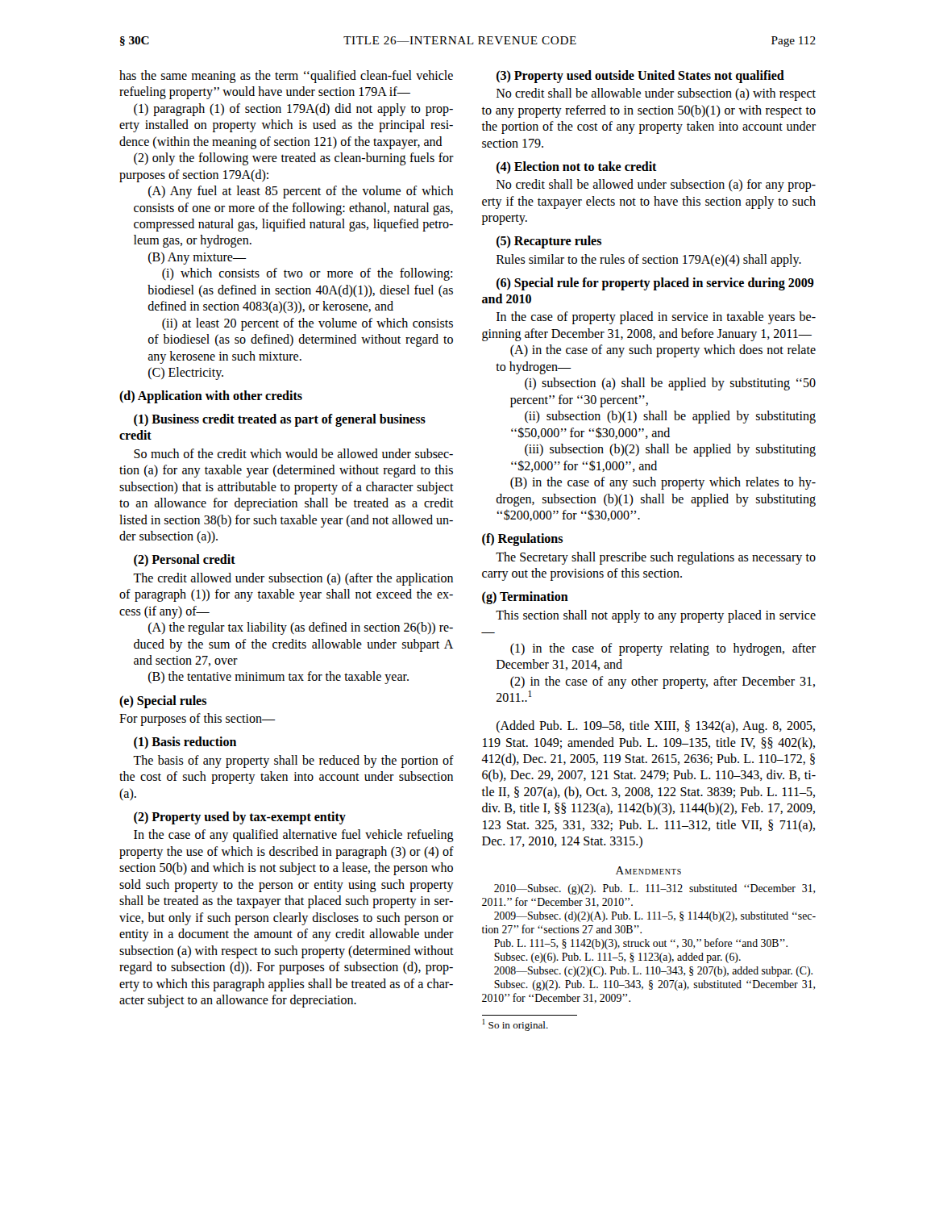§ 30C TITLE 26—INTERNAL REVENUE CODE Page 112
has the same meaning as the term ‘‘qualified clean-fuel vehicle refueling property’’ would have under section 179A if—
(1) paragraph (1) of section 179A(d) did not apply to property installed on property which is used as the principal residence (within the meaning of section 121) of the taxpayer, and
(2) only the following were treated as clean-burning fuels for purposes of section 179A(d):
(A) Any fuel at least 85 percent of the volume of which consists of one or more of the following: ethanol, natural gas, compressed natural gas, liquified natural gas, liquefied petroleum gas, or hydrogen.
(B) Any mixture—
(i) which consists of two or more of the following: biodiesel (as defined in section 40A(d)(1)), diesel fuel (as defined in section 4083(a)(3)), or kerosene, and
(ii) at least 20 percent of the volume of which consists of biodiesel (as so defined) determined without regard to any kerosene in such mixture.
(C) Electricity.
(d) Application with other credits
(1) Business credit treated as part of general business credit
So much of the credit which would be allowed under subsection (a) for any taxable year (determined without regard to this subsection) that is attributable to property of a character subject to an allowance for depreciation shall be treated as a credit listed in section 38(b) for such taxable year (and not allowed under subsection (a)).
(2) Personal credit
The credit allowed under subsection (a) (after the application of paragraph (1)) for any taxable year shall not exceed the excess (if any) of—
(A) the regular tax liability (as defined in section 26(b)) reduced by the sum of the credits allowable under subpart A and section 27, over
(B) the tentative minimum tax for the taxable year.
(e) Special rules
For purposes of this section—
(1) Basis reduction
The basis of any property shall be reduced by the portion of the cost of such property taken into account under subsection (a).
(2) Property used by tax-exempt entity
In the case of any qualified alternative fuel vehicle refueling property the use of which is described in paragraph (3) or (4) of section 50(b) and which is not subject to a lease, the person who sold such property to the person or entity using such property shall be treated as the taxpayer that placed such property in service, but only if such person clearly discloses to such person or entity in a document the amount of any credit allowable under subsection (a) with respect to such property (determined without regard to subsection (d)). For purposes of subsection (d), property to which this paragraph applies shall be treated as of a character subject to an allowance for depreciation.
(3) Property used outside United States not qualified
No credit shall be allowable under subsection (a) with respect to any property referred to in section 50(b)(1) or with respect to the portion of the cost of any property taken into account under section 179.
(4) Election not to take credit
No credit shall be allowed under subsection (a) for any property if the taxpayer elects not to have this section apply to such property.
(5) Recapture rules
Rules similar to the rules of section 179A(e)(4) shall apply.
(6) Special rule for property placed in service during 2009 and 2010
In the case of property placed in service in taxable years beginning after December 31, 2008, and before January 1, 2011—
(A) in the case of any such property which does not relate to hydrogen—
(i) subsection (a) shall be applied by substituting ‘‘50 percent’’ for ‘‘30 percent’’,
(ii) subsection (b)(1) shall be applied by substituting ‘‘$50,000’’ for ‘‘$30,000’’, and
(iii) subsection (b)(2) shall be applied by substituting ‘‘$2,000’’ for ‘‘$1,000’’, and
(B) in the case of any such property which relates to hydrogen, subsection (b)(1) shall be applied by substituting ‘‘$200,000’’ for ‘‘$30,000’’.
(f) Regulations
The Secretary shall prescribe such regulations as necessary to carry out the provisions of this section.
(g) Termination
This section shall not apply to any property placed in service—
(1) in the case of property relating to hydrogen, after December 31, 2014, and
(2) in the case of any other property, after December 31, 2011..1
(Added Pub. L. 109–58, title XIII, § 1342(a), Aug. 8, 2005, 119 Stat. 1049; amended Pub. L. 109–135, title IV, §§ 402(k), 412(d), Dec. 21, 2005, 119 Stat. 2615, 2636; Pub. L. 110–172, § 6(b), Dec. 29, 2007, 121 Stat. 2479; Pub. L. 110–343, div. B, title II, § 207(a), (b), Oct. 3, 2008, 122 Stat. 3839; Pub. L. 111–5, div. B, title I, §§ 1123(a), 1142(b)(3), 1144(b)(2), Feb. 17, 2009, 123 Stat. 325, 331, 332; Pub. L. 111–312, title VII, § 711(a), Dec. 17, 2010, 124 Stat. 3315.)
Amendments
2010—Subsec. (g)(2). Pub. L. 111–312 substituted ‘‘December 31, 2011.’’ for ‘‘December 31, 2010’’.
2009—Subsec. (d)(2)(A). Pub. L. 111–5, § 1144(b)(2), substituted ‘‘section 27’’ for ‘‘sections 27 and 30B’’.
Pub. L. 111–5, § 1142(b)(3), struck out ‘‘, 30,’’ before ‘‘and 30B’’.
Subsec. (e)(6). Pub. L. 111–5, § 1123(a), added par. (6).
2008—Subsec. (c)(2)(C). Pub. L. 110–343, § 207(b), added subpar. (C).
Subsec. (g)(2). Pub. L. 110–343, § 207(a), substituted ‘‘December 31, 2010’’ for ‘‘December 31, 2009’’.
1 So in original.